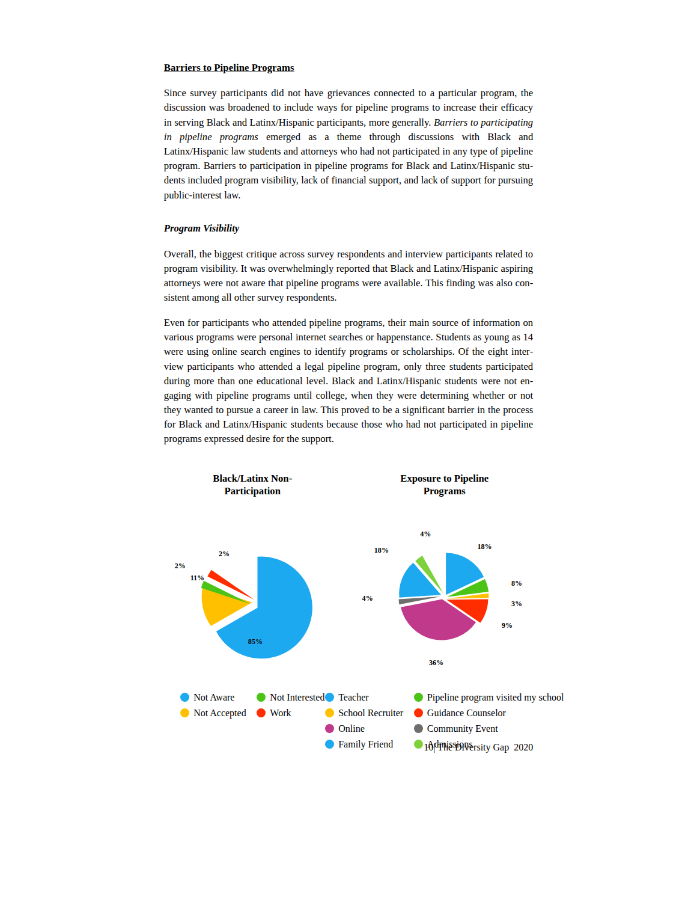Barriers to Pipeline Programs
Since survey participants did not have grievances connected to a particular program, the discussion was broadened to include ways for pipeline programs to increase their efficacy in serving Black and Latinx/Hispanic participants, more generally. Barriers to participating in pipeline programs emerged as a theme through discussions with Black and Latinx/Hispanic law students and attorneys who had not participated in any type of pipeline program. Barriers to participation in pipeline programs for Black and Latinx/Hispanic students included program visibility, lack of financial support, and lack of support for pursuing public-interest law.
Program Visibility
Overall, the biggest critique across survey respondents and interview participants related to program visibility. It was overwhelmingly reported that Black and Latinx/Hispanic aspiring attorneys were not aware that pipeline programs were available. This finding was also consistent among all other survey respondents.
Even for participants who attended pipeline programs, their main source of information on various programs were personal internet searches or happenstance. Students as young as 14 were using online search engines to identify programs or scholarships. Of the eight interview participants who attended a legal pipeline program, only three students participated during more than one educational level. Black and Latinx/Hispanic students were not engaging with pipeline programs until college, when they were determining whether or not they wanted to pursue a career in law. This proved to be a significant barrier in the process for Black and Latinx/Hispanic students because those who had not participated in pipeline programs expressed desire for the support.
Black/Latinx Non-
Participation
85% 11% 2% 2%
Not Aware
Not Interested
Not Accepted
Work
Exposure to Pipeline
Programs
18% 8% 3% 9% 36% 4% 18% 4%
Teacher
Pipeline program visited my school
School Recruiter
Guidance Counselor
Online
Community Event
Family Friend
Admissions
10| The Diversity Gap 2020